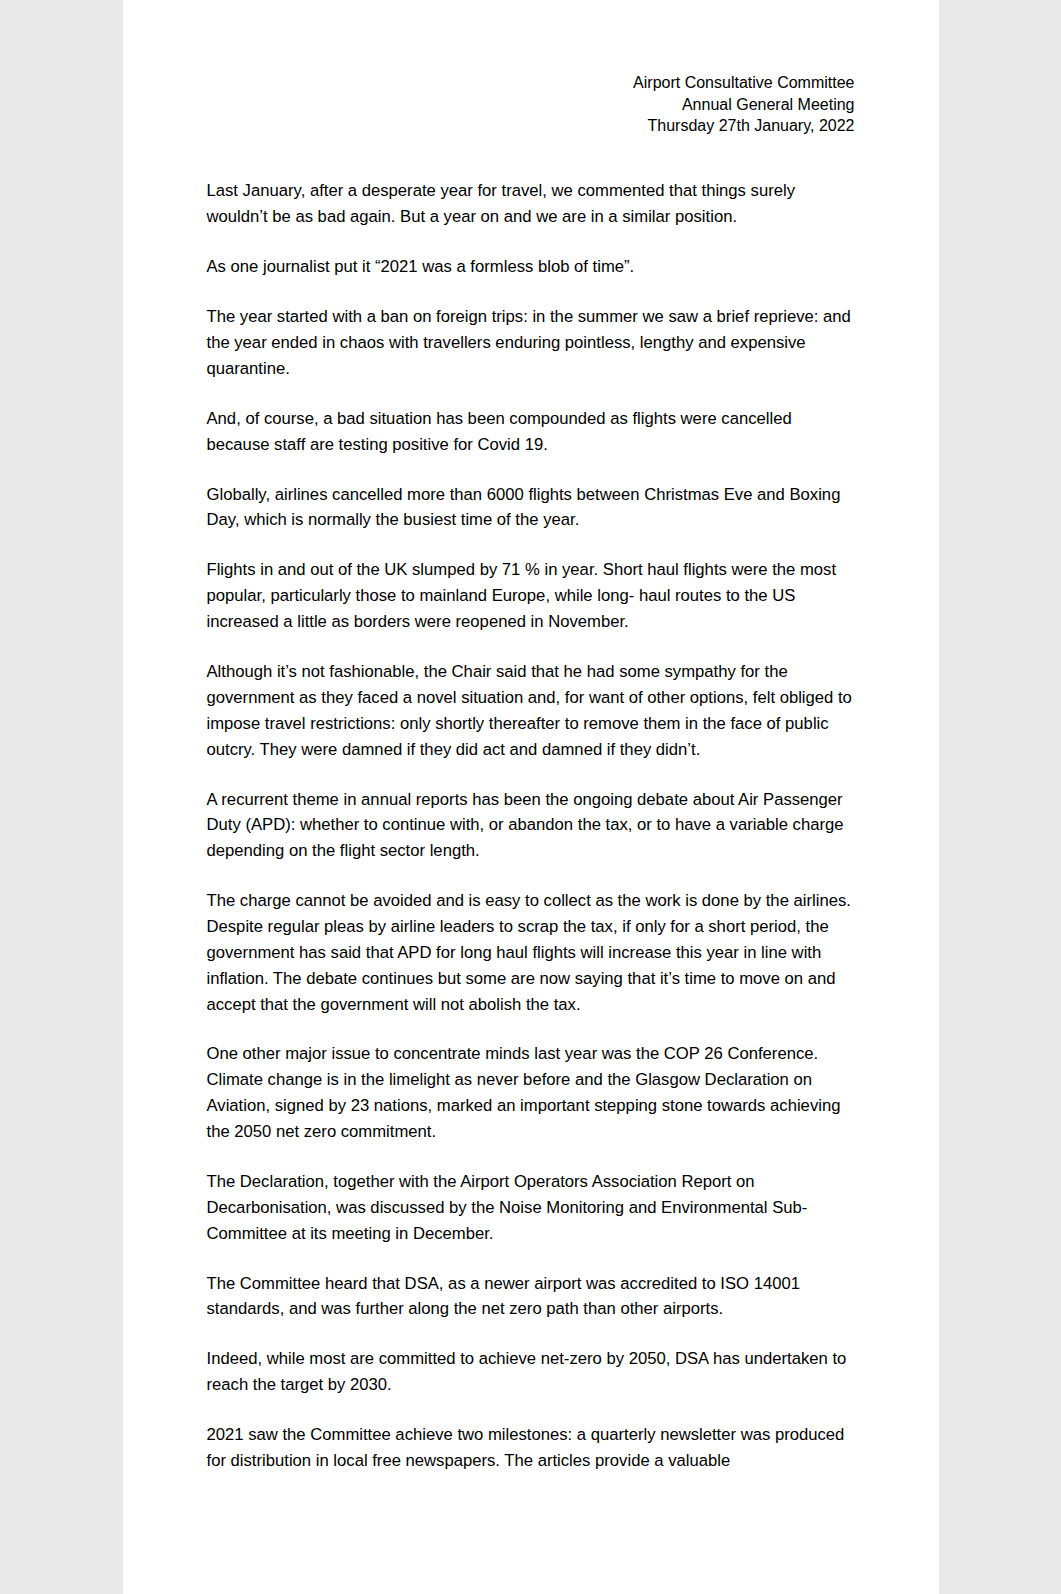Airport Consultative Committee
Annual General Meeting
Thursday 27th January, 2022
Last January, after a desperate year for travel, we commented that things surely wouldn’t be as bad again. But a year on and we are in a similar position.
As one journalist put it “2021 was a formless blob of time”.
The year started with a ban on foreign trips: in the summer we saw a brief reprieve: and the year ended in chaos with travellers enduring pointless, lengthy and expensive quarantine.
And, of course, a bad situation has been compounded as flights were cancelled because staff are testing positive for Covid 19.
Globally, airlines cancelled more than 6000 flights between Christmas Eve and Boxing Day, which is normally the busiest time of the year.
Flights in and out of the UK slumped by 71 % in year. Short haul flights were the most popular, particularly those to mainland Europe, while long- haul routes to the US increased a little as borders were reopened in November.
Although it’s not fashionable, the Chair said that he had some sympathy for the government as they faced a novel situation and, for want of other options, felt obliged to impose travel restrictions: only shortly thereafter to remove them in the face of public outcry. They were damned if they did act and damned if they didn’t.
A recurrent theme in annual reports has been the ongoing debate about Air Passenger Duty (APD): whether to continue with, or abandon the tax, or to have a variable charge depending on the flight sector length.
The charge cannot be avoided and is easy to collect as the work is done by the airlines. Despite regular pleas by airline leaders to scrap the tax, if only for a short period, the government has said that APD for long haul flights will increase this year in line with inflation. The debate continues but some are now saying that it’s time to move on and accept that the government will not abolish the tax.
One other major issue to concentrate minds last year was the COP 26 Conference. Climate change is in the limelight as never before and the Glasgow Declaration on Aviation, signed by 23 nations, marked an important stepping stone towards achieving the 2050 net zero commitment.
The Declaration, together with the Airport Operators Association Report on Decarbonisation, was discussed by the Noise Monitoring and Environmental Sub-Committee at its meeting in December.
The Committee heard that DSA, as a newer airport was accredited to ISO 14001 standards, and was further along the net zero path than other airports.
Indeed, while most are committed to achieve net-zero by 2050, DSA has undertaken to reach the target by 2030.
2021 saw the Committee achieve two milestones: a quarterly newsletter was produced for distribution in local free newspapers. The articles provide a valuable